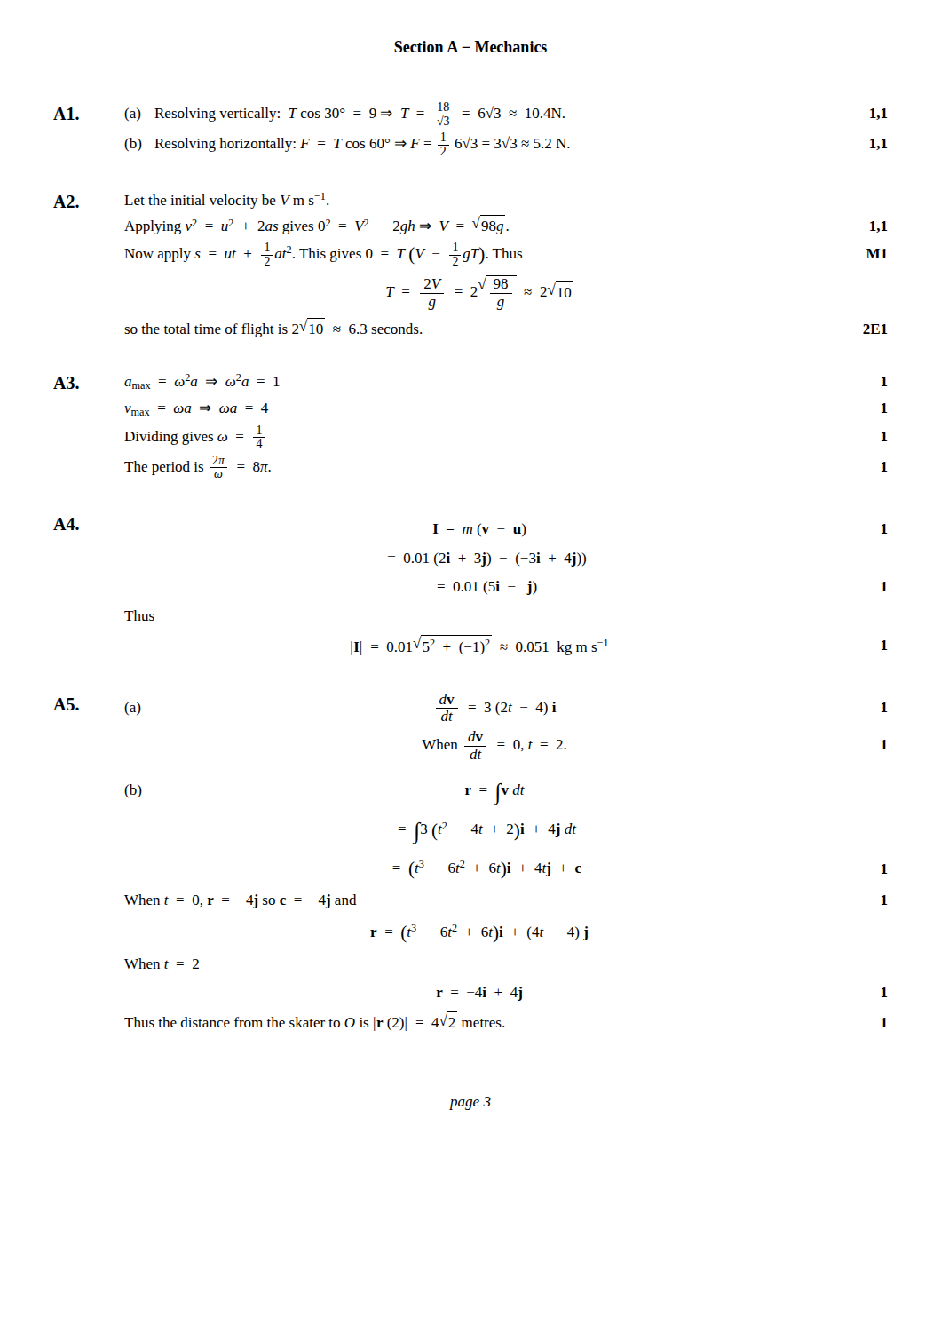Section A − Mechanics
A1.
(a) Resolving vertically: T cos 30° = 9 ⇒ T = 18√3 = 6√3 ≈ 10.4N. 1,1
(b) Resolving horizontally: F = T cos 60° ⇒ F = 12 6√3 = 3√3 ≈ 5.2 N. 1,1
A2.
Let the initial velocity be V m s−1.
Applying v2 = u2 + 2as gives 02 = V2 − 2gh ⇒ V = 98g. 1,1
Now apply s = ut + 12 at2. This gives 0 = T (V − 12 gT). Thus M1
T = 2V g = 298 g ≈ 210
so the total time of flight is 210 ≈ 6.3 seconds. 2E1
A3.
amax = ω2a ⇒ ω2a = 1 1
vmax = ωa ⇒ ωa = 4 1
Dividing gives ω = 14 1
The period is 2π ω = 8π. 1
A4.
I = m (v − u) 1
= 0.01 (2i + 3j) − (−3i + 4j))
= 0.01 (5i − j) 1
Thus
|I| = 0.0152 + (−1)2 ≈ 0.051 kg m s−1 1
A5.
(a) dv dt = 3 (2t − 4) i 1
When dv dt = 0, t = 2. 1
(b) r = ∫v dt
= ∫3 (t2 − 4t + 2) i + 4j dt
= (t3 − 6t2 + 6t) i + 4tj + c 1
When t = 0, r = −4j so c = −4j and 1
r = (t3 − 6t2 + 6t) i + (4t − 4) j
When t = 2
r = −4i + 4j 1
Thus the distance from the skater to O is |r (2)| = 42 metres. 1
page 3